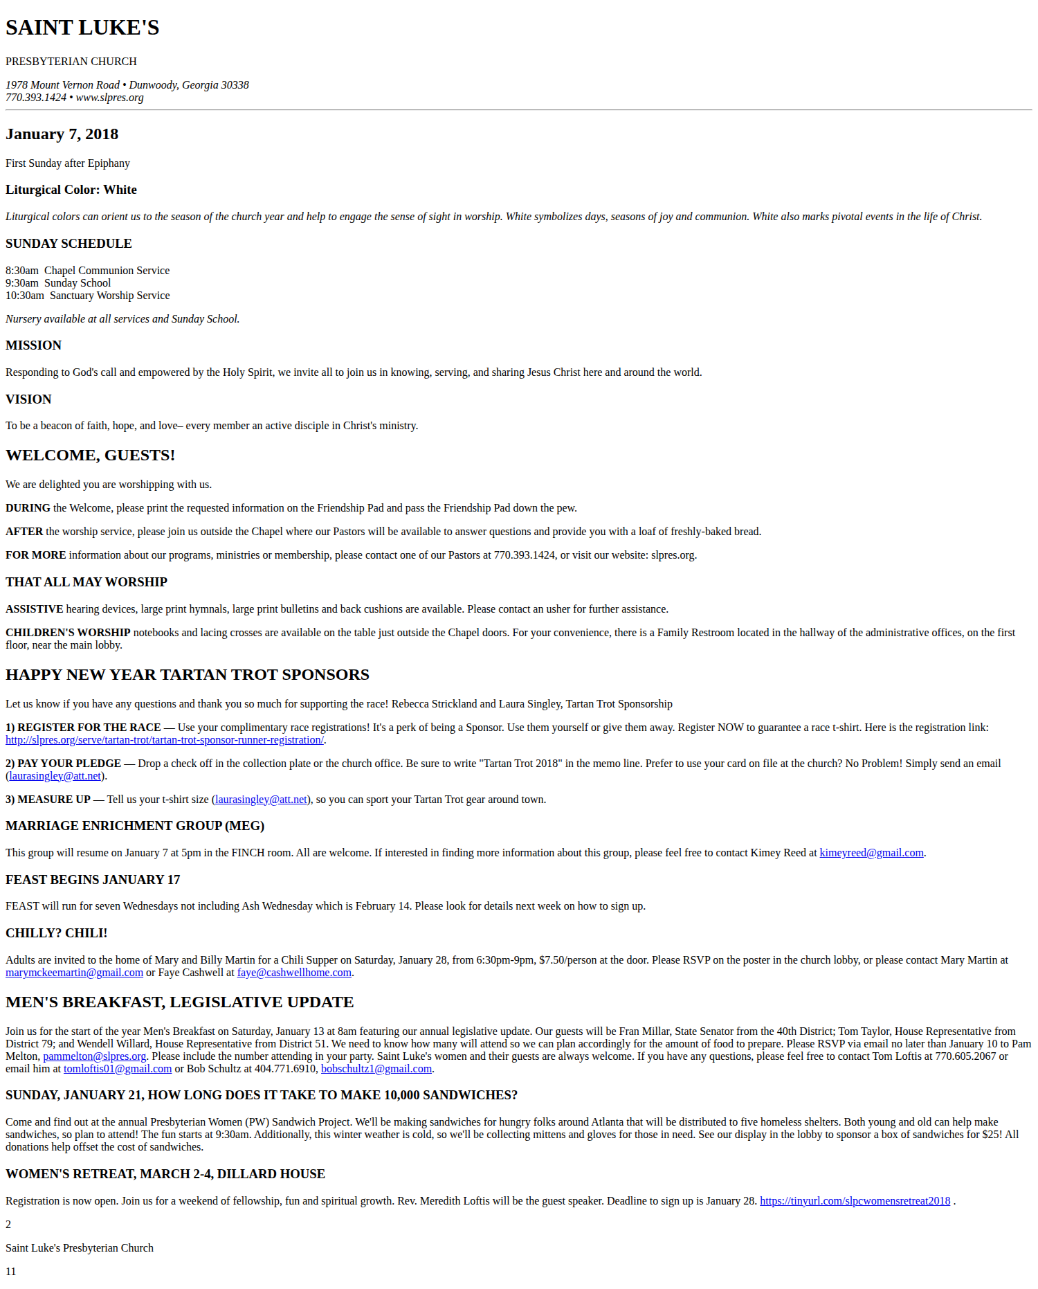SAINT LUKE'S
PRESBYTERIAN CHURCH
1978 Mount Vernon Road • Dunwoody, Georgia 30338
770.393.1424 • www.slpres.org
January 7, 2018
First Sunday after Epiphany
Liturgical Color: White
Liturgical colors can orient us to the season of the church year and help to engage the sense of sight in worship. White symbolizes days, seasons of joy and communion. White also marks pivotal events in the life of Christ.
SUNDAY SCHEDULE
8:30am Chapel Communion Service
9:30am Sunday School
10:30am Sanctuary Worship Service
Nursery available at all services and Sunday School.
MISSION
Responding to God's call and empowered by the Holy Spirit, we invite all to join us in knowing, serving, and sharing Jesus Christ here and around the world.
VISION
To be a beacon of faith, hope, and love– every member an active disciple in Christ's ministry.
WELCOME, GUESTS!
We are delighted you are worshipping with us.
DURING the Welcome, please print the requested information on the Friendship Pad and pass the Friendship Pad down the pew.
AFTER the worship service, please join us outside the Chapel where our Pastors will be available to answer questions and provide you with a loaf of freshly-baked bread.
FOR MORE information about our programs, ministries or membership, please contact one of our Pastors at 770.393.1424, or visit our website: slpres.org.
THAT ALL MAY WORSHIP
ASSISTIVE hearing devices, large print hymnals, large print bulletins and back cushions are available. Please contact an usher for further assistance.
CHILDREN'S WORSHIP notebooks and lacing crosses are available on the table just outside the Chapel doors. For your convenience, there is a Family Restroom located in the hallway of the administrative offices, on the first floor, near the main lobby.
HAPPY NEW YEAR TARTAN TROT SPONSORS
Let us know if you have any questions and thank you so much for supporting the race! Rebecca Strickland and Laura Singley, Tartan Trot Sponsorship
1) REGISTER FOR THE RACE — Use your complimentary race registrations! It's a perk of being a Sponsor. Use them yourself or give them away. Register NOW to guarantee a race t-shirt. Here is the registration link: http://slpres.org/serve/tartan-trot/tartan-trot-sponsor-runner-registration/.
2) PAY YOUR PLEDGE — Drop a check off in the collection plate or the church office. Be sure to write "Tartan Trot 2018" in the memo line. Prefer to use your card on file at the church? No Problem! Simply send an email (laurasingley@att.net).
3) MEASURE UP — Tell us your t-shirt size (laurasingley@att.net), so you can sport your Tartan Trot gear around town.
MARRIAGE ENRICHMENT GROUP (MEG)
This group will resume on January 7 at 5pm in the FINCH room. All are welcome. If interested in finding more information about this group, please feel free to contact Kimey Reed at kimeyreed@gmail.com.
FEAST BEGINS JANUARY 17
FEAST will run for seven Wednesdays not including Ash Wednesday which is February 14. Please look for details next week on how to sign up.
CHILLY? CHILI!
Adults are invited to the home of Mary and Billy Martin for a Chili Supper on Saturday, January 28, from 6:30pm-9pm, $7.50/person at the door. Please RSVP on the poster in the church lobby, or please contact Mary Martin at marymckeemartin@gmail.com or Faye Cashwell at faye@cashwellhome.com.
MEN'S BREAKFAST, LEGISLATIVE UPDATE
Join us for the start of the year Men's Breakfast on Saturday, January 13 at 8am featuring our annual legislative update. Our guests will be Fran Millar, State Senator from the 40th District; Tom Taylor, House Representative from District 79; and Wendell Willard, House Representative from District 51. We need to know how many will attend so we can plan accordingly for the amount of food to prepare. Please RSVP via email no later than January 10 to Pam Melton, pammelton@slpres.org. Please include the number attending in your party. Saint Luke's women and their guests are always welcome. If you have any questions, please feel free to contact Tom Loftis at 770.605.2067 or email him at tomloftis01@gmail.com or Bob Schultz at 404.771.6910, bobschultz1@gmail.com.
SUNDAY, JANUARY 21, HOW LONG DOES IT TAKE TO MAKE 10,000 SANDWICHES?
Come and find out at the annual Presbyterian Women (PW) Sandwich Project. We'll be making sandwiches for hungry folks around Atlanta that will be distributed to five homeless shelters. Both young and old can help make sandwiches, so plan to attend! The fun starts at 9:30am. Additionally, this winter weather is cold, so we'll be collecting mittens and gloves for those in need. See our display in the lobby to sponsor a box of sandwiches for $25! All donations help offset the cost of sandwiches.
WOMEN'S RETREAT, MARCH 2-4, DILLARD HOUSE
Registration is now open. Join us for a weekend of fellowship, fun and spiritual growth. Rev. Meredith Loftis will be the guest speaker. Deadline to sign up is January 28. https://tinyurl.com/slpcwomensretreat2018 .
2
Saint Luke's Presbyterian Church
11